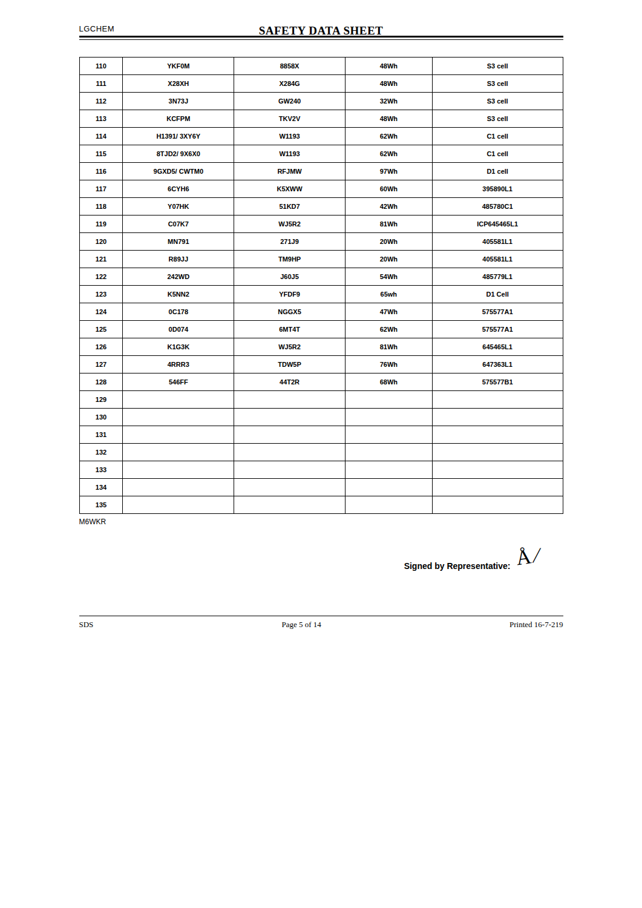LGCHEM SAFETY DATA SHEET
| 110 | YKF0M | 8858X | 48Wh | S3 cell |
| 111 | X28XH | X284G | 48Wh | S3 cell |
| 112 | 3N73J | GW240 | 32Wh | S3 cell |
| 113 | KCFPM | TKV2V | 48Wh | S3 cell |
| 114 | H1391/ 3XY6Y | W1193 | 62Wh | C1 cell |
| 115 | 8TJD2/ 9X6X0 | W1193 | 62Wh | C1 cell |
| 116 | 9GXD5/ CWTM0 | RFJMW | 97Wh | D1 cell |
| 117 | 6CYH6 | K5XWW | 60Wh | 395890L1 |
| 118 | Y07HK | 51KD7 | 42Wh | 485780C1 |
| 119 | C07K7 | WJ5R2 | 81Wh | ICP645465L1 |
| 120 | MN791 | 271J9 | 20Wh | 405581L1 |
| 121 | R89JJ | TM9HP | 20Wh | 405581L1 |
| 122 | 242WD | J60J5 | 54Wh | 485779L1 |
| 123 | K5NN2 | YFDF9 | 65wh | D1 Cell |
| 124 | 0C178 | NGGX5 | 47Wh | 575577A1 |
| 125 | 0D074 | 6MT4T | 62Wh | 575577A1 |
| 126 | K1G3K | WJ5R2 | 81Wh | 645465L1 |
| 127 | 4RRR3 | TDW5P | 76Wh | 647363L1 |
| 128 | 546FF | 44T2R | 68Wh | 575577B1 |
| 129 | | | | |
| 130 | | | | |
| 131 | | | | |
| 132 | | | | |
| 133 | | | | |
| 134 | | | | |
| 135 | | | | |
M6WKR
Signed by Representative: Å ⁄
SDS Page 5 of 14 Printed 16-7-219